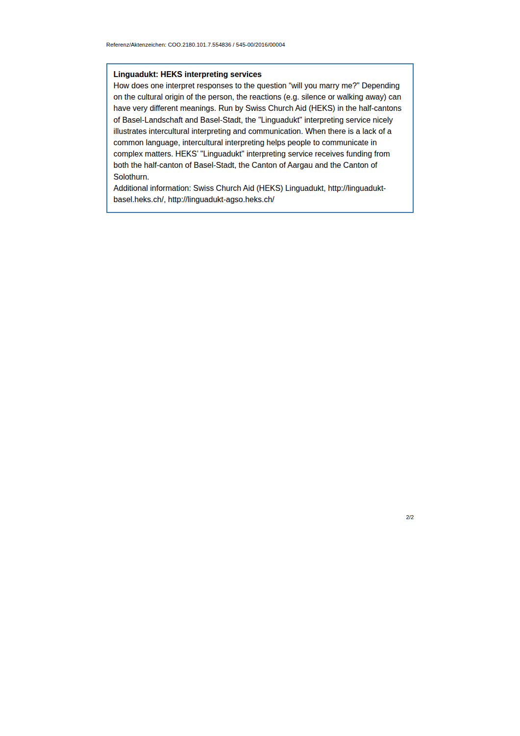Referenz/Aktenzeichen: COO.2180.101.7.554836 / 545-00/2016/00004
Linguadukt: HEKS interpreting services
How does one interpret responses to the question “will you marry me?" Depending on the cultural origin of the person, the reactions (e.g. silence or walking away) can have very different meanings. Run by Swiss Church Aid (HEKS) in the half-cantons of Basel-Landschaft and Basel-Stadt, the "Linguadukt" interpreting service nicely illustrates intercultural interpreting and communication. When there is a lack of a common language, intercultural interpreting helps people to communicate in complex matters. HEKS’ "Linguadukt" interpreting service receives funding from both the half-canton of Basel-Stadt, the Canton of Aargau and the Canton of Solothurn.
Additional information: Swiss Church Aid (HEKS) Linguadukt, http://linguadukt-basel.heks.ch/, http://linguadukt-agso.heks.ch/
2/2